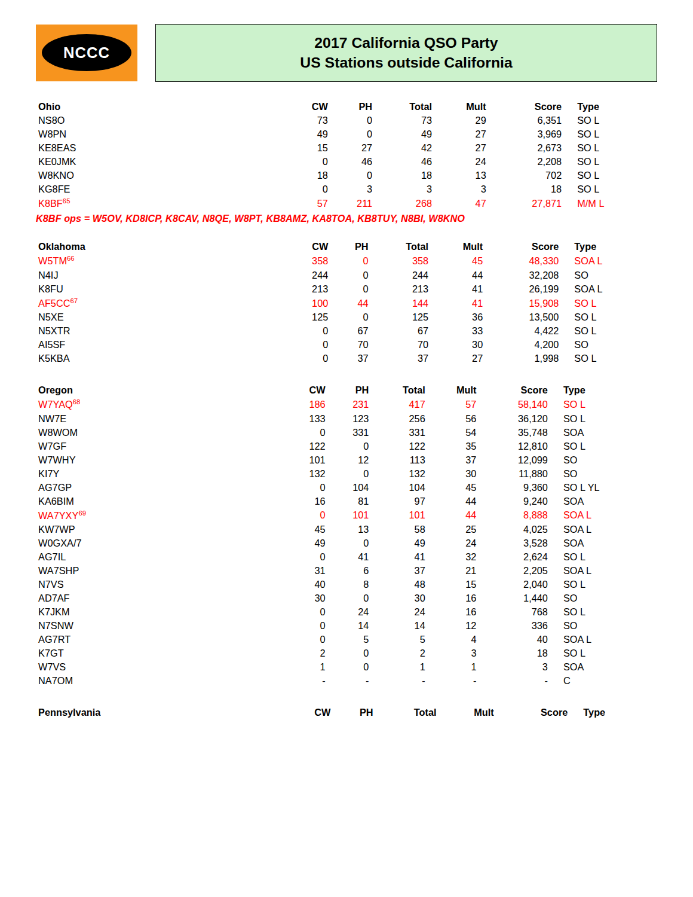NCCC
2017 California QSO Party
US Stations outside California
| Ohio | CW | PH | Total | Mult | Score | Type |
| --- | --- | --- | --- | --- | --- | --- |
| NS8O | 73 | 0 | 73 | 29 | 6,351 | SO L |
| W8PN | 49 | 0 | 49 | 27 | 3,969 | SO L |
| KE8EAS | 15 | 27 | 42 | 27 | 2,673 | SO L |
| KE0JMK | 0 | 46 | 46 | 24 | 2,208 | SO L |
| W8KNO | 18 | 0 | 18 | 13 | 702 | SO L |
| KG8FE | 0 | 3 | 3 | 3 | 18 | SO L |
| K8BF 65 | 57 | 211 | 268 | 47 | 27,871 | M/M L |
K8BF ops = W5OV, KD8ICP, K8CAV, N8QE, W8PT, KB8AMZ, KA8TOA, KB8TUY, N8BI, W8KNO
| Oklahoma | CW | PH | Total | Mult | Score | Type |
| --- | --- | --- | --- | --- | --- | --- |
| W5TM 66 | 358 | 0 | 358 | 45 | 48,330 | SOA L |
| N4IJ | 244 | 0 | 244 | 44 | 32,208 | SO |
| K8FU | 213 | 0 | 213 | 41 | 26,199 | SOA L |
| AF5CC 67 | 100 | 44 | 144 | 41 | 15,908 | SO L |
| N5XE | 125 | 0 | 125 | 36 | 13,500 | SO L |
| N5XTR | 0 | 67 | 67 | 33 | 4,422 | SO L |
| AI5SF | 0 | 70 | 70 | 30 | 4,200 | SO |
| K5KBA | 0 | 37 | 37 | 27 | 1,998 | SO L |
| Oregon | CW | PH | Total | Mult | Score | Type |
| --- | --- | --- | --- | --- | --- | --- |
| W7YAQ 68 | 186 | 231 | 417 | 57 | 58,140 | SO L |
| NW7E | 133 | 123 | 256 | 56 | 36,120 | SO L |
| W8WOM | 0 | 331 | 331 | 54 | 35,748 | SOA |
| W7GF | 122 | 0 | 122 | 35 | 12,810 | SO L |
| W7WHY | 101 | 12 | 113 | 37 | 12,099 | SO |
| KI7Y | 132 | 0 | 132 | 30 | 11,880 | SO |
| AG7GP | 0 | 104 | 104 | 45 | 9,360 | SO L YL |
| KA6BIM | 16 | 81 | 97 | 44 | 9,240 | SOA |
| WA7YXY 69 | 0 | 101 | 101 | 44 | 8,888 | SOA L |
| KW7WP | 45 | 13 | 58 | 25 | 4,025 | SOA L |
| W0GXA/7 | 49 | 0 | 49 | 24 | 3,528 | SOA |
| AG7IL | 0 | 41 | 41 | 32 | 2,624 | SO L |
| WA7SHP | 31 | 6 | 37 | 21 | 2,205 | SOA L |
| N7VS | 40 | 8 | 48 | 15 | 2,040 | SO L |
| AD7AF | 30 | 0 | 30 | 16 | 1,440 | SO |
| K7JKM | 0 | 24 | 24 | 16 | 768 | SO L |
| N7SNW | 0 | 14 | 14 | 12 | 336 | SO |
| AG7RT | 0 | 5 | 5 | 4 | 40 | SOA L |
| K7GT | 2 | 0 | 2 | 3 | 18 | SO L |
| W7VS | 1 | 0 | 1 | 1 | 3 | SOA |
| NA7OM | - | - | - | - | - | C |
| Pennsylvania | CW | PH | Total | Mult | Score | Type |
| --- | --- | --- | --- | --- | --- | --- |